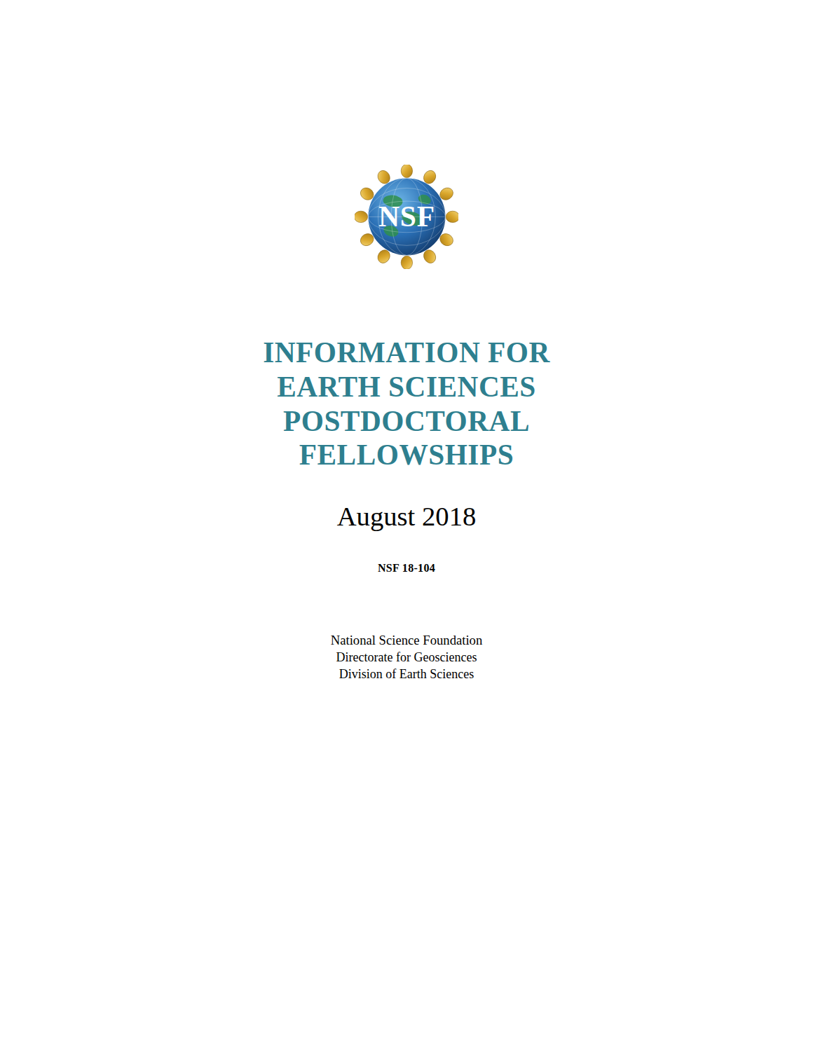NSF
Information for
Earth Sciences
Postdoctoral Fellowships
August 2018
NSF 18-104
National Science Foundation
Directorate for Geosciences
Division of Earth Sciences